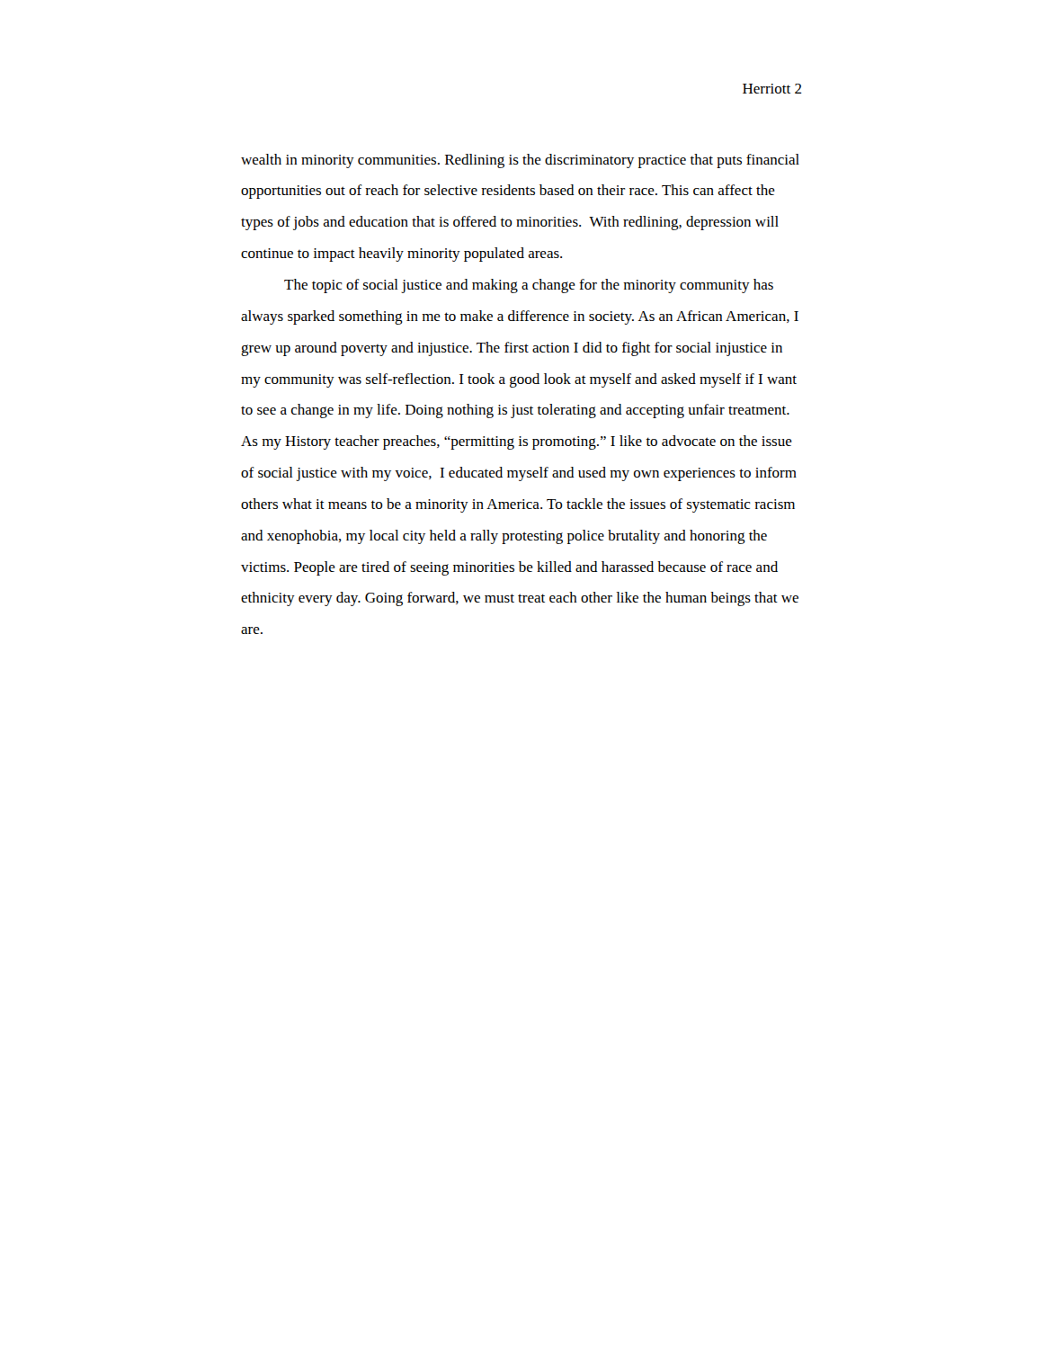Herriott 2
wealth in minority communities. Redlining is the discriminatory practice that puts financial opportunities out of reach for selective residents based on their race. This can affect the types of jobs and education that is offered to minorities. With redlining, depression will continue to impact heavily minority populated areas.
The topic of social justice and making a change for the minority community has always sparked something in me to make a difference in society. As an African American, I grew up around poverty and injustice. The first action I did to fight for social injustice in my community was self-reflection. I took a good look at myself and asked myself if I want to see a change in my life. Doing nothing is just tolerating and accepting unfair treatment. As my History teacher preaches, “permitting is promoting.” I like to advocate on the issue of social justice with my voice, I educated myself and used my own experiences to inform others what it means to be a minority in America. To tackle the issues of systematic racism and xenophobia, my local city held a rally protesting police brutality and honoring the victims. People are tired of seeing minorities be killed and harassed because of race and ethnicity every day. Going forward, we must treat each other like the human beings that we are.